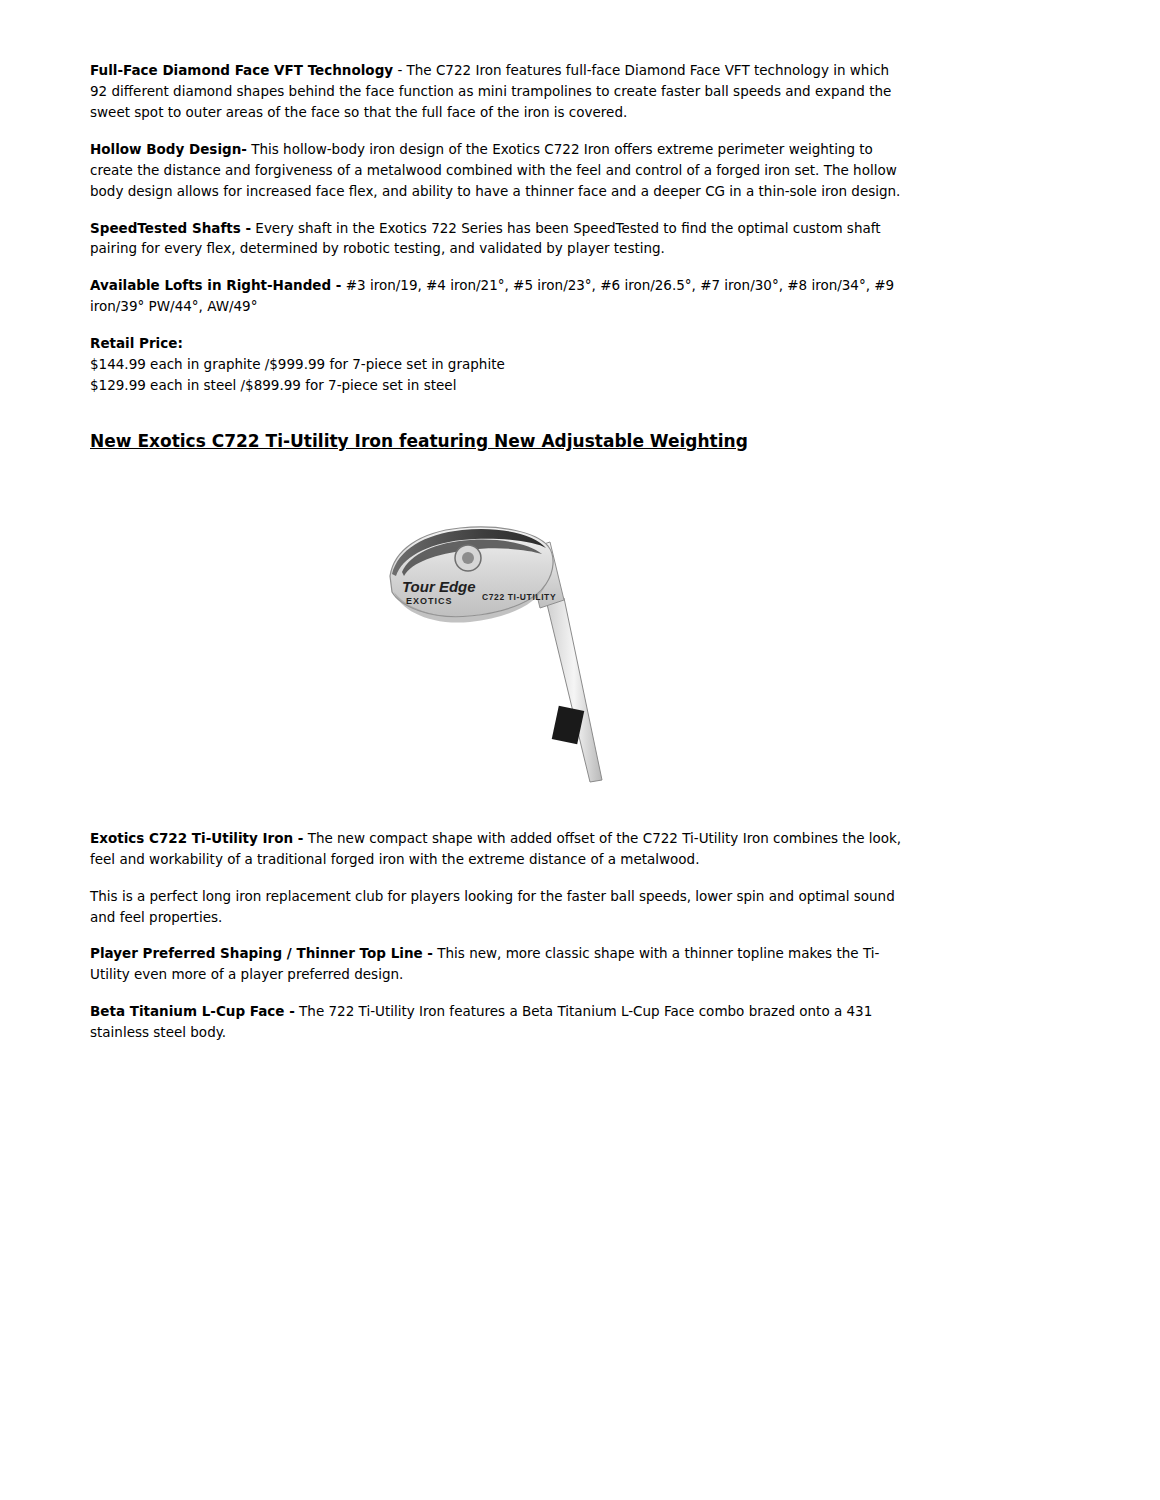Full-Face Diamond Face VFT Technology - The C722 Iron features full-face Diamond Face VFT technology in which 92 different diamond shapes behind the face function as mini trampolines to create faster ball speeds and expand the sweet spot to outer areas of the face so that the full face of the iron is covered.
Hollow Body Design- This hollow-body iron design of the Exotics C722 Iron offers extreme perimeter weighting to create the distance and forgiveness of a metalwood combined with the feel and control of a forged iron set. The hollow body design allows for increased face flex, and ability to have a thinner face and a deeper CG in a thin-sole iron design.
SpeedTested Shafts - Every shaft in the Exotics 722 Series has been SpeedTested to find the optimal custom shaft pairing for every flex, determined by robotic testing, and validated by player testing.
Available Lofts in Right-Handed - #3 iron/19, #4 iron/21°, #5 iron/23°, #6 iron/26.5°, #7 iron/30°, #8 iron/34°, #9 iron/39° PW/44°, AW/49°
Retail Price:
$144.99 each in graphite /$999.99 for 7-piece set in graphite
$129.99 each in steel /$899.99 for 7-piece set in steel
New Exotics C722 Ti-Utility Iron featuring New Adjustable Weighting
Tour Edge EXOTICS C722 TI-UTILITY
Exotics C722 Ti-Utility Iron - The new compact shape with added offset of the C722 Ti-Utility Iron combines the look, feel and workability of a traditional forged iron with the extreme distance of a metalwood.
This is a perfect long iron replacement club for players looking for the faster ball speeds, lower spin and optimal sound and feel properties.
Player Preferred Shaping / Thinner Top Line - This new, more classic shape with a thinner topline makes the Ti-Utility even more of a player preferred design.
Beta Titanium L-Cup Face - The 722 Ti-Utility Iron features a Beta Titanium L-Cup Face combo brazed onto a 431 stainless steel body.